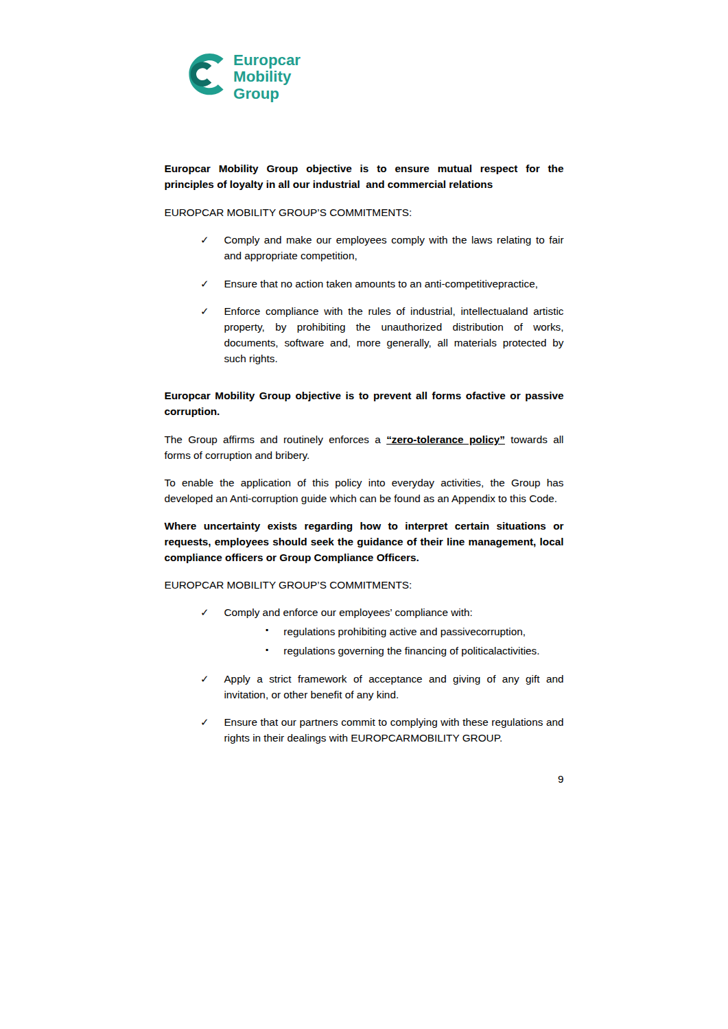Europcar Mobility Group Europcar Mobility Group
Europcar Mobility Group objective is to ensure mutual respect for the principles of loyalty in all our industrial and commercial relations
EUROPCAR MOBILITY GROUP’S COMMITMENTS:
Comply and make our employees comply with the laws relating to fair and appropriate competition,
Ensure that no action taken amounts to an anti-competitivepractice,
Enforce compliance with the rules of industrial, intellectualand artistic property, by prohibiting the unauthorized distribution of works, documents, software and, more generally, all materials protected by such rights.
Europcar Mobility Group objective is to prevent all forms ofactive or passive corruption.
The Group affirms and routinely enforces a “zero-tolerance policy” towards all forms of corruption and bribery.
To enable the application of this policy into everyday activities, the Group has developed an Anti-corruption guide which can be found as an Appendix to this Code.
Where uncertainty exists regarding how to interpret certain situations or requests, employees should seek the guidance of their line management, local compliance officers or Group Compliance Officers.
EUROPCAR MOBILITY GROUP’S COMMITMENTS:
Comply and enforce our employees’ compliance with:
regulations prohibiting active and passivecorruption,
regulations governing the financing of politicalactivities.
Apply a strict framework of acceptance and giving of any gift and invitation, or other benefit of any kind.
Ensure that our partners commit to complying with these regulations and rights in their dealings with EUROPCARMOBILITY GROUP.
9